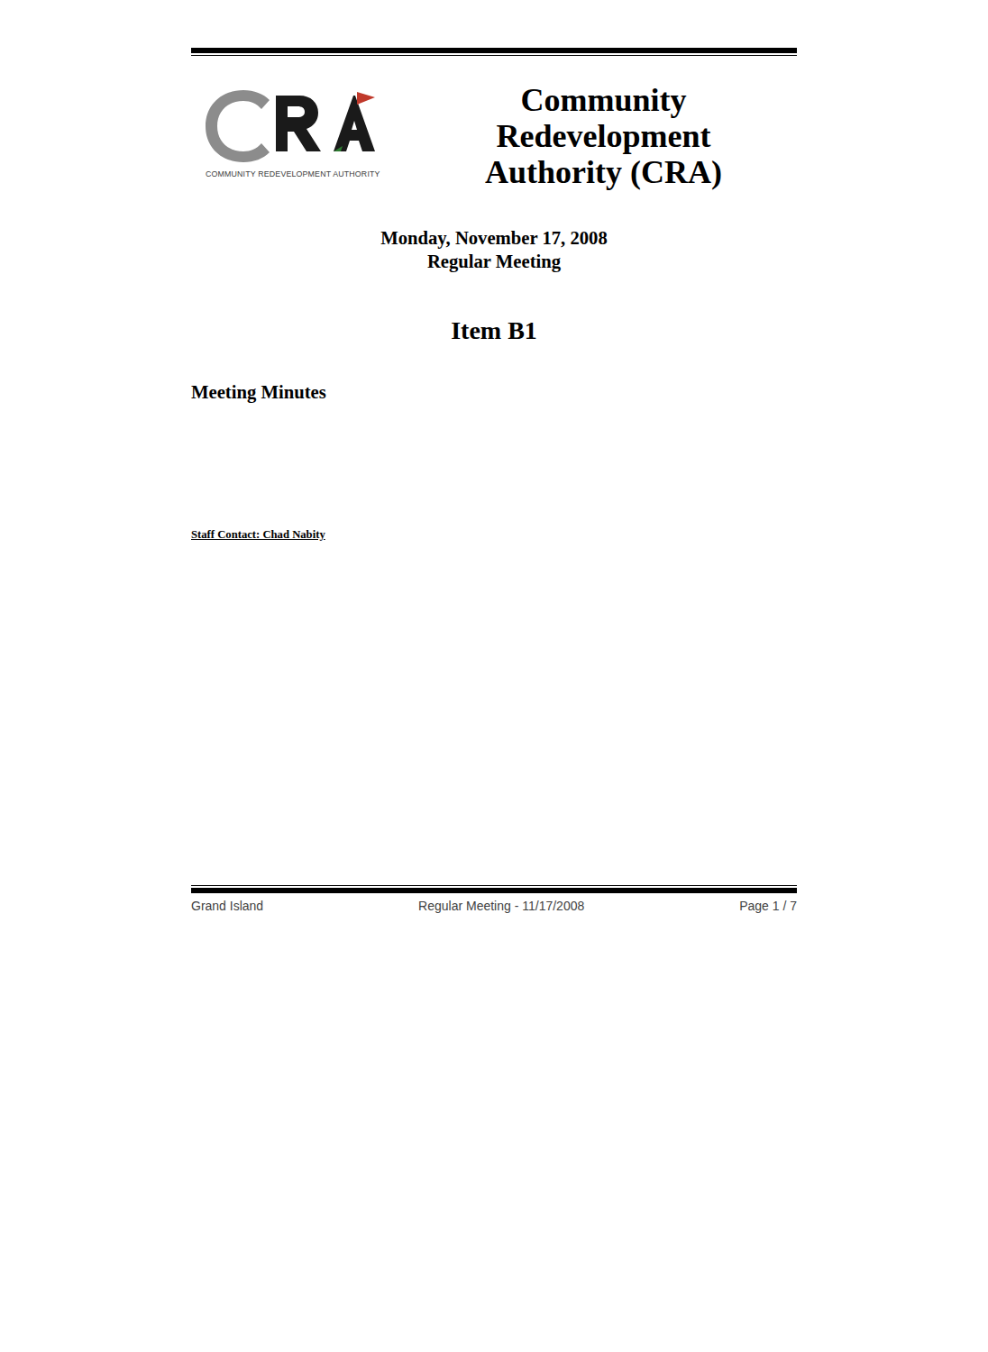COMMUNITY REDEVELOPMENT AUTHORITY
Community Redevelopment
Authority (CRA)
Monday, November 17, 2008
Regular Meeting
Item B1
Meeting Minutes
Staff Contact: Chad Nabity
Grand Island
Regular Meeting - 11/17/2008
Page 1 / 7